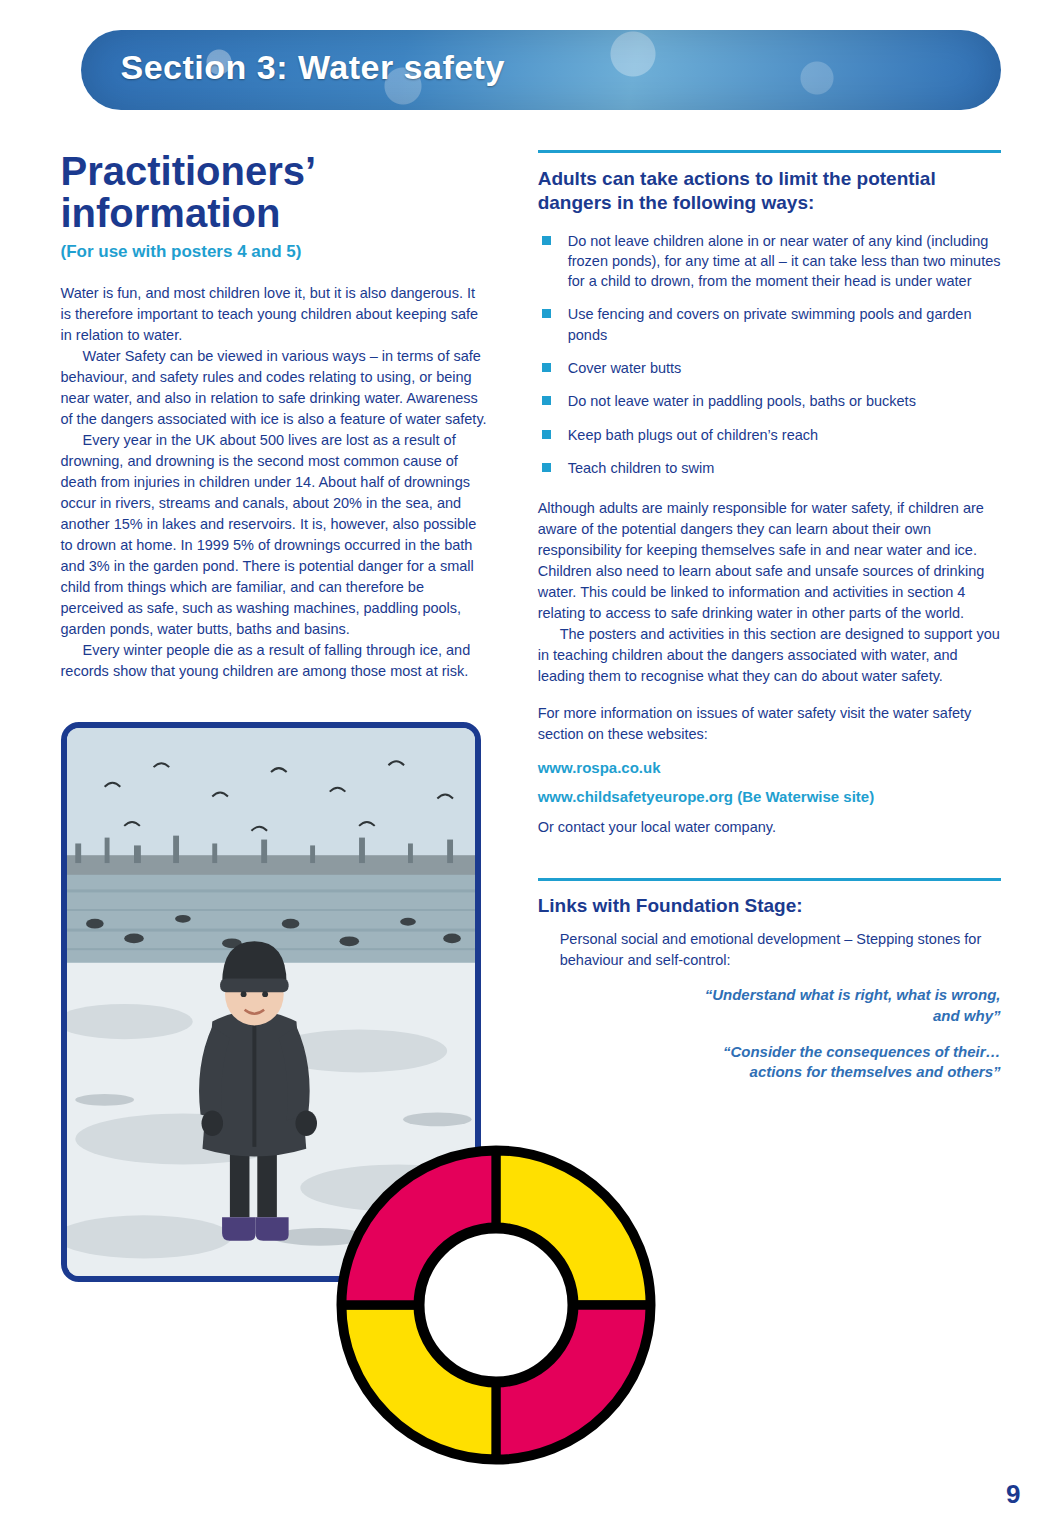Section 3: Water safety
Practitioners’
information
(For use with posters 4 and 5)
Water is fun, and most children love it, but it is also dangerous. It is therefore important to teach young children about keeping safe in relation to water.
Water Safety can be viewed in various ways – in terms of safe behaviour, and safety rules and codes relating to using, or being near water, and also in relation to safe drinking water. Awareness of the dangers associated with ice is also a feature of water safety.
Every year in the UK about 500 lives are lost as a result of drowning, and drowning is the second most common cause of death from injuries in children under 14. About half of drownings occur in rivers, streams and canals, about 20% in the sea, and another 15% in lakes and reservoirs. It is, however, also possible to drown at home. In 1999 5% of drownings occurred in the bath and 3% in the garden pond. There is potential danger for a small child from things which are familiar, and can therefore be perceived as safe, such as washing machines, paddling pools, garden ponds, water butts, baths and basins.
Every winter people die as a result of falling through ice, and records show that young children are among those most at risk.
Adults can take actions to limit the potential dangers in the following ways:
Do not leave children alone in or near water of any kind (including frozen ponds), for any time at all – it can take less than two minutes for a child to drown, from the moment their head is under water
Use fencing and covers on private swimming pools and garden ponds
Cover water butts
Do not leave water in paddling pools, baths or buckets
Keep bath plugs out of children’s reach
Teach children to swim
Although adults are mainly responsible for water safety, if children are aware of the potential dangers they can learn about their own responsibility for keeping themselves safe in and near water and ice. Children also need to learn about safe and unsafe sources of drinking water. This could be linked to information and activities in section 4 relating to access to safe drinking water in other parts of the world.
The posters and activities in this section are designed to support you in teaching children about the dangers associated with water, and leading them to recognise what they can do about water safety.
For more information on issues of water safety visit the water safety section on these websites:
www.rospa.co.uk www.childsafetyeurope.org (Be Waterwise site)
Or contact your local water company.
Links with Foundation Stage:
Personal social and emotional development – Stepping stones for behaviour and self-control:
“Understand what is right, what is wrong,
and why”
“Consider the consequences of their…
actions for themselves and others”
9